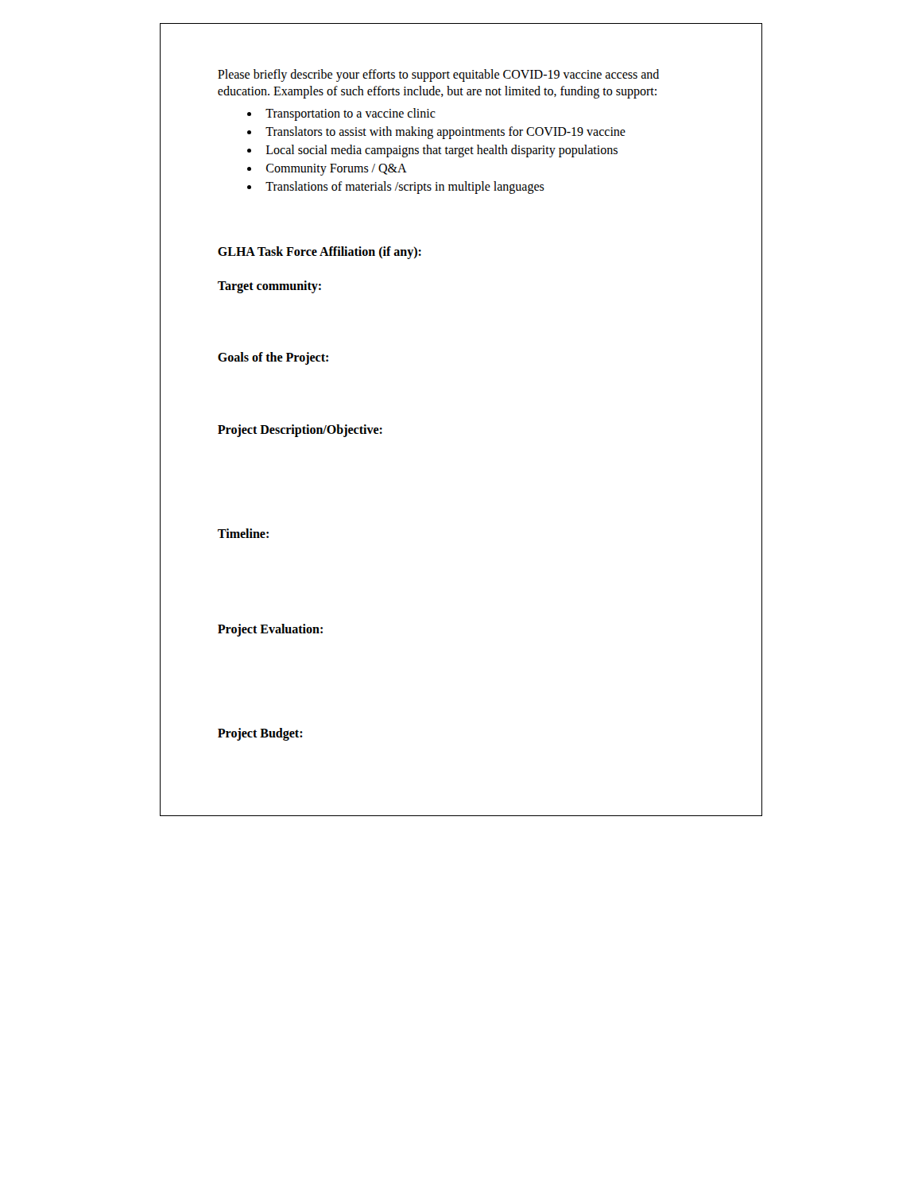Please briefly describe your efforts to support equitable COVID-19 vaccine access and education. Examples of such efforts include, but are not limited to, funding to support:
Transportation to a vaccine clinic
Translators to assist with making appointments for COVID-19 vaccine
Local social media campaigns that target health disparity populations
Community Forums / Q&A
Translations of materials /scripts in multiple languages
GLHA Task Force Affiliation (if any):
Target community:
Goals of the Project:
Project Description/Objective:
Timeline:
Project Evaluation:
Project Budget: